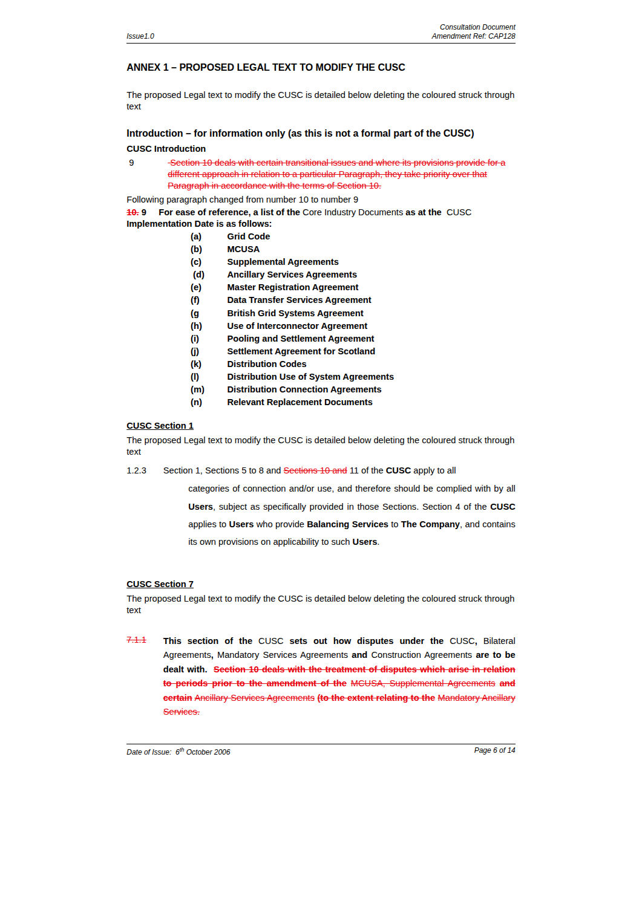Issue1.0
Consultation Document Amendment Ref: CAP128
ANNEX 1 – PROPOSED LEGAL TEXT TO MODIFY THE CUSC
The proposed Legal text to modify the CUSC is detailed below deleting the coloured struck through text
Introduction – for information only (as this is not a formal part of the CUSC)
CUSC Introduction
9
Section 10 deals with certain transitional issues and where its provisions provide for a different approach in relation to a particular Paragraph, they take priority over that Paragraph in accordance with the terms of Section 10.
Following paragraph changed from number 10 to number 9
10. 9 For ease of reference, a list of the Core Industry Documents as at the CUSC Implementation Date is as follows:
(a)
Grid Code
(b)
MCUSA
(c)
Supplemental Agreements
(d)
Ancillary Services Agreements
(e)
Master Registration Agreement
(f)
Data Transfer Services Agreement
(g
British Grid Systems Agreement
(h)
Use of Interconnector Agreement
(i)
Pooling and Settlement Agreement
(j)
Settlement Agreement for Scotland
(k)
Distribution Codes
(l)
Distribution Use of System Agreements
(m)
Distribution Connection Agreements
(n)
Relevant Replacement Documents
CUSC Section 1
The proposed Legal text to modify the CUSC is detailed below deleting the coloured struck through text
1.2.3
Section 1, Sections 5 to 8 and Sections 10 and 11 of the CUSC apply to all
categories of connection and/or use, and therefore should be complied with by all Users, subject as specifically provided in those Sections. Section 4 of the CUSC applies to Users who provide Balancing Services to The Company, and contains its own provisions on applicability to such Users.
CUSC Section 7
The proposed Legal text to modify the CUSC is detailed below deleting the coloured struck through text
7.1.1
This section of the CUSC sets out how disputes under the CUSC, Bilateral Agreements, Mandatory Services Agreements and Construction Agreements are to be dealt with. Section 10 deals with the treatment of disputes which arise in relation to periods prior to the amendment of the MCUSA, Supplemental Agreements and certain Ancillary Services Agreements (to the extent relating to the Mandatory Ancillary Services.
Date of Issue: 6th October 2006
Page 6 of 14